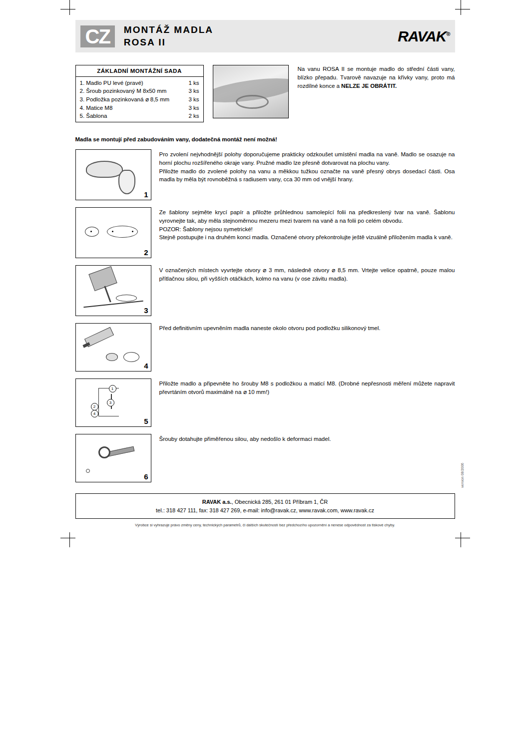CZ
MONTÁŽ MADLA
ROSA II
RAVAK®
ZÁKLADNÍ MONTÁŽNÍ SADA
| 1. Madlo PU levé (pravé) | 1 ks |
| 2. Šroub pozinkovaný M 8x50 mm | 3 ks |
| 3. Podložka pozinkovaná ⌀ 8,5 mm | 3 ks |
| 4. Matice M8 | 3 ks |
| 5. Šablona | 2 ks |
Na vanu ROSA II se montuje madlo do střední části vany, blízko přepadu. Tvarově navazuje na křivky vany, proto má rozdílné konce a NELZE JE OBRÁTIT.
Madla se montují před zabudováním vany, dodatečná montáž není možná!
1
Pro zvolení nejvhodnější polohy doporučujeme prakticky odzkoušet umístění madla na vaně. Madlo se osazuje na horní plochu rozšířeného okraje vany. Pružné madlo lze přesně dotvarovat na plochu vany.
Přiložte madlo do zvolené polohy na vanu a měkkou tužkou označte na vaně přesný obrys dosedací části. Osa madla by měla být rovnoběžná s radiusem vany, cca 30 mm od vnější hrany.
2
Ze šablony sejměte krycí papír a přiložte průhlednou samolepící folii na předkreslený tvar na vaně. Šablonu vyrovnejte tak, aby měla stejnoměrnou mezeru mezi tvarem na vaně a na folii po celém obvodu.
POZOR: Šablony nejsou symetrické!
Stejně postupujte i na druhém konci madla. Označené otvory překontrolujte ještě vizuálně přiložením madla k vaně.
3
V označených místech vyvrtejte otvory ⌀ 3 mm, následně otvory ⌀ 8,5 mm. Vrtejte velice opatrně, pouze malou přítlačnou silou, při vyšších otáčkách, kolmo na vanu (v ose závitu madla).
4
Před definitivním upevněním madla naneste okolo otvoru pod podložku silikonový tmel.
1
2
3
4
5
Přiložte madlo a připevněte ho šrouby M8 s podložkou a maticí M8. (Drobné nepřesnosti měření můžete napravit převrtáním otvorů maximálně na ⌀ 10 mm!)
6
Šrouby dotahujte přiměřenou silou, aby nedošlo k deformaci madel.
version 08/2006
RAVAK a.s., Obecnická 285, 261 01 Příbram 1, ČR
tel.: 318 427 111, fax: 318 427 269, e-mail: info@ravak.cz, www.ravak.com, www.ravak.cz
Výrobce si vyhrazuje právo změny ceny, technických parametrů, či dalších skutečností bez předchozího upozornění a nenese odpovědnost za tiskové chyby.